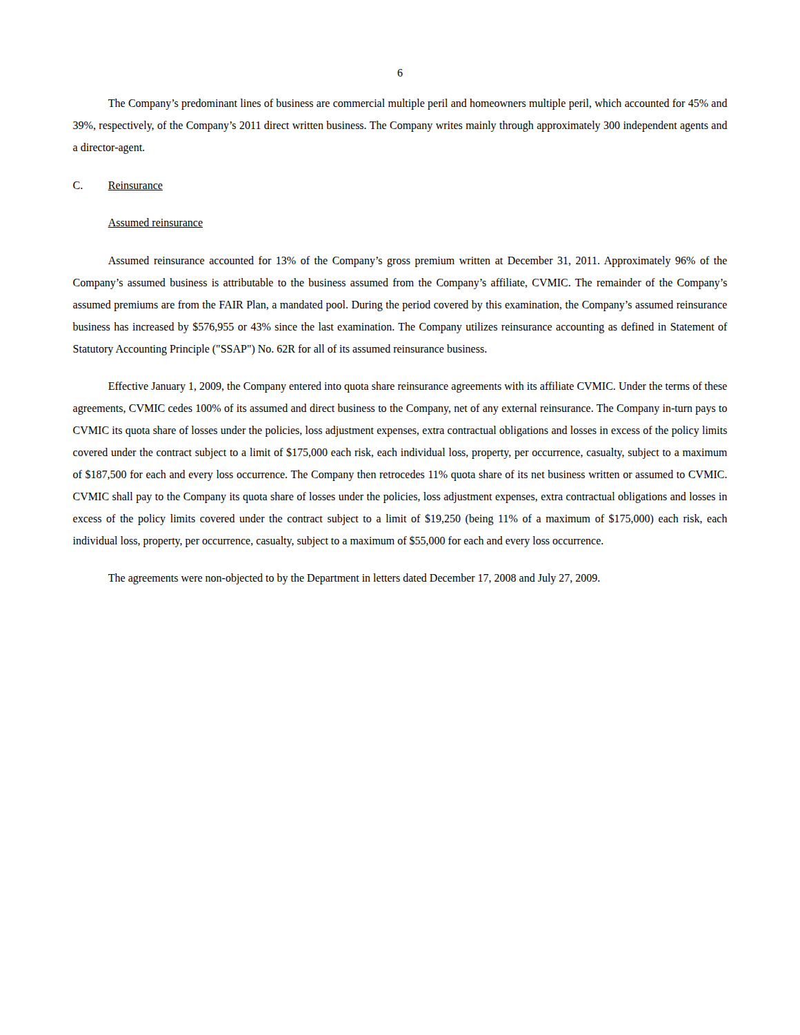6
The Company’s predominant lines of business are commercial multiple peril and homeowners multiple peril, which accounted for 45% and 39%, respectively, of the Company’s 2011 direct written business. The Company writes mainly through approximately 300 independent agents and a director-agent.
C. Reinsurance
Assumed reinsurance
Assumed reinsurance accounted for 13% of the Company’s gross premium written at December 31, 2011. Approximately 96% of the Company’s assumed business is attributable to the business assumed from the Company’s affiliate, CVMIC. The remainder of the Company’s assumed premiums are from the FAIR Plan, a mandated pool. During the period covered by this examination, the Company’s assumed reinsurance business has increased by $576,955 or 43% since the last examination. The Company utilizes reinsurance accounting as defined in Statement of Statutory Accounting Principle ("SSAP") No. 62R for all of its assumed reinsurance business.
Effective January 1, 2009, the Company entered into quota share reinsurance agreements with its affiliate CVMIC. Under the terms of these agreements, CVMIC cedes 100% of its assumed and direct business to the Company, net of any external reinsurance. The Company in-turn pays to CVMIC its quota share of losses under the policies, loss adjustment expenses, extra contractual obligations and losses in excess of the policy limits covered under the contract subject to a limit of $175,000 each risk, each individual loss, property, per occurrence, casualty, subject to a maximum of $187,500 for each and every loss occurrence. The Company then retrocedes 11% quota share of its net business written or assumed to CVMIC. CVMIC shall pay to the Company its quota share of losses under the policies, loss adjustment expenses, extra contractual obligations and losses in excess of the policy limits covered under the contract subject to a limit of $19,250 (being 11% of a maximum of $175,000) each risk, each individual loss, property, per occurrence, casualty, subject to a maximum of $55,000 for each and every loss occurrence.
The agreements were non-objected to by the Department in letters dated December 17, 2008 and July 27, 2009.